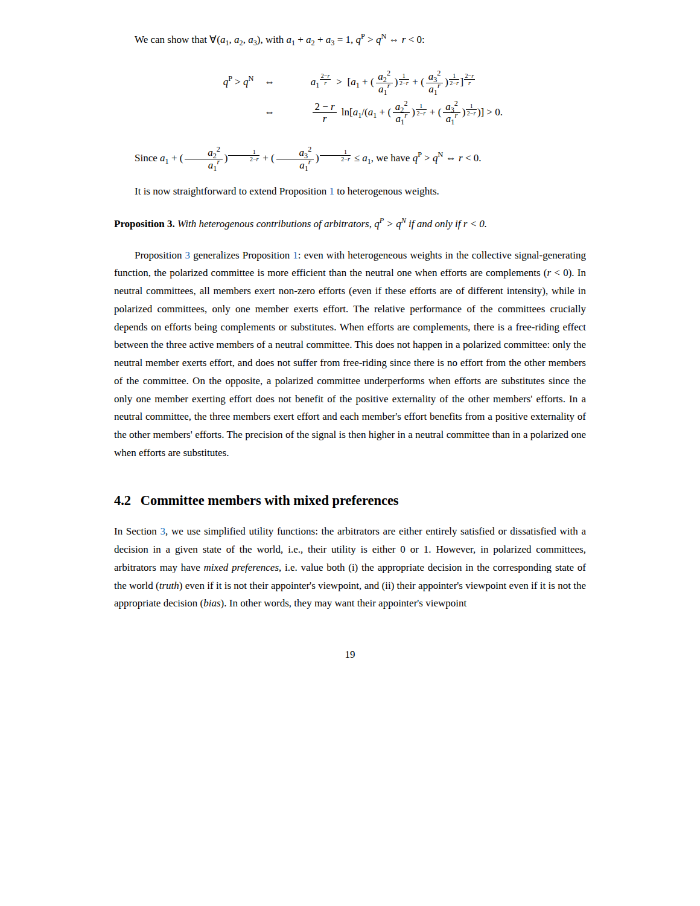We can show that ∀(a1, a2, a3), with a1 + a2 + a3 = 1, qP > qN ⇔ r < 0:
qP > qN ⇔ a12−r r > [a1 + (a22 a1r)12−r + (a32 a1r)12−r]2−r r ⇔ 2 − r r ln[a1/(a1 + (a22 a1r)12−r + (a32 a1r)12−r)] > 0.
Since a1 + (a22 a1r)12−r + (a32 a1r)12−r ≤ a1, we have qP > qN ⇔ r < 0.
It is now straightforward to extend Proposition 1 to heterogenous weights.
Proposition 3. With heterogenous contributions of arbitrators, qP > qN if and only if r < 0.
Proposition 3 generalizes Proposition 1: even with heterogeneous weights in the collective signal-generating function, the polarized committee is more efficient than the neutral one when efforts are complements (r < 0). In neutral committees, all members exert non-zero efforts (even if these efforts are of different intensity), while in polarized committees, only one member exerts effort. The relative performance of the committees crucially depends on efforts being complements or substitutes. When efforts are complements, there is a free-riding effect between the three active members of a neutral committee. This does not happen in a polarized committee: only the neutral member exerts effort, and does not suffer from free-riding since there is no effort from the other members of the committee. On the opposite, a polarized committee underperforms when efforts are substitutes since the only one member exerting effort does not benefit of the positive externality of the other members' efforts. In a neutral committee, the three members exert effort and each member's effort benefits from a positive externality of the other members' efforts. The precision of the signal is then higher in a neutral committee than in a polarized one when efforts are substitutes.
4.2 Committee members with mixed preferences
In Section 3, we use simplified utility functions: the arbitrators are either entirely satisfied or dissatisfied with a decision in a given state of the world, i.e., their utility is either 0 or 1. However, in polarized committees, arbitrators may have mixed preferences, i.e. value both (i) the appropriate decision in the corresponding state of the world (truth) even if it is not their appointer's viewpoint, and (ii) their appointer's viewpoint even if it is not the appropriate decision (bias). In other words, they may want their appointer's viewpoint
19